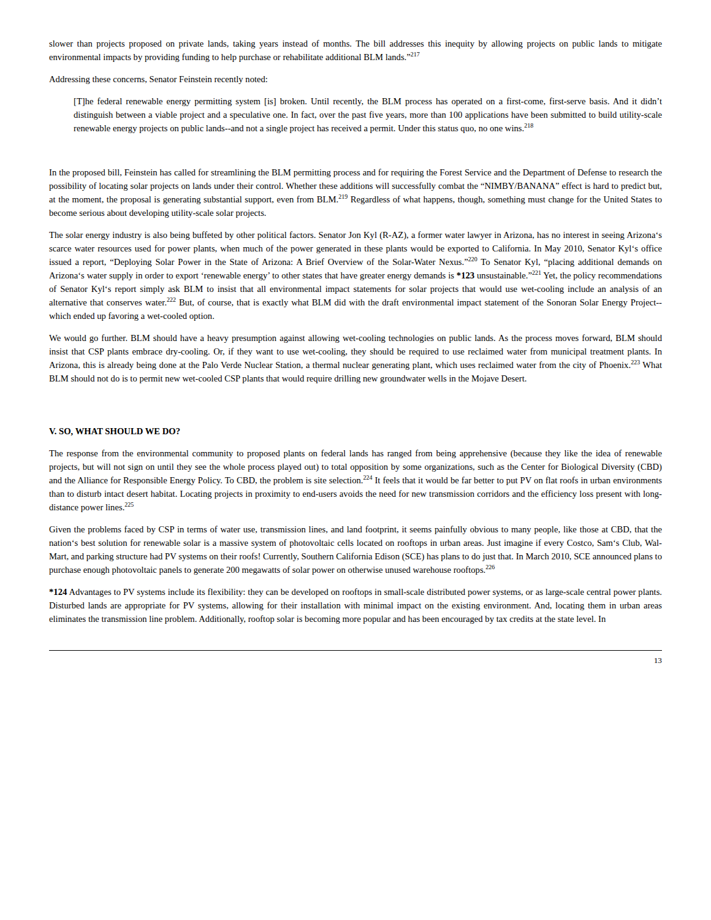slower than projects proposed on private lands, taking years instead of months. The bill addresses this inequity by allowing projects on public lands to mitigate environmental impacts by providing funding to help purchase or rehabilitate additional BLM lands.”217
Addressing these concerns, Senator Feinstein recently noted:
[T]he federal renewable energy permitting system [is] broken. Until recently, the BLM process has operated on a first-come, first-serve basis. And it didn’t distinguish between a viable project and a speculative one. In fact, over the past five years, more than 100 applications have been submitted to build utility-scale renewable energy projects on public lands--and not a single project has received a permit. Under this status quo, no one wins.218
In the proposed bill, Feinstein has called for streamlining the BLM permitting process and for requiring the Forest Service and the Department of Defense to research the possibility of locating solar projects on lands under their control. Whether these additions will successfully combat the “NIMBY/BANANA” effect is hard to predict but, at the moment, the proposal is generating substantial support, even from BLM.219 Regardless of what happens, though, something must change for the United States to become serious about developing utility-scale solar projects.
The solar energy industry is also being buffeted by other political factors. Senator Jon Kyl (R-AZ), a former water lawyer in Arizona, has no interest in seeing Arizona‘s scarce water resources used for power plants, when much of the power generated in these plants would be exported to California. In May 2010, Senator Kyl‘s office issued a report, “Deploying Solar Power in the State of Arizona: A Brief Overview of the Solar-Water Nexus.”220 To Senator Kyl, “placing additional demands on Arizona‘s water supply in order to export ‘renewable energy’ to other states that have greater energy demands is *123 unsustainable.”221 Yet, the policy recommendations of Senator Kyl‘s report simply ask BLM to insist that all environmental impact statements for solar projects that would use wet-cooling include an analysis of an alternative that conserves water.222 But, of course, that is exactly what BLM did with the draft environmental impact statement of the Sonoran Solar Energy Project--which ended up favoring a wet-cooled option.
We would go further. BLM should have a heavy presumption against allowing wet-cooling technologies on public lands. As the process moves forward, BLM should insist that CSP plants embrace dry-cooling. Or, if they want to use wet-cooling, they should be required to use reclaimed water from municipal treatment plants. In Arizona, this is already being done at the Palo Verde Nuclear Station, a thermal nuclear generating plant, which uses reclaimed water from the city of Phoenix.223 What BLM should not do is to permit new wet-cooled CSP plants that would require drilling new groundwater wells in the Mojave Desert.
V. SO, WHAT SHOULD WE DO?
The response from the environmental community to proposed plants on federal lands has ranged from being apprehensive (because they like the idea of renewable projects, but will not sign on until they see the whole process played out) to total opposition by some organizations, such as the Center for Biological Diversity (CBD) and the Alliance for Responsible Energy Policy. To CBD, the problem is site selection.224 It feels that it would be far better to put PV on flat roofs in urban environments than to disturb intact desert habitat. Locating projects in proximity to end-users avoids the need for new transmission corridors and the efficiency loss present with long-distance power lines.225
Given the problems faced by CSP in terms of water use, transmission lines, and land footprint, it seems painfully obvious to many people, like those at CBD, that the nation‘s best solution for renewable solar is a massive system of photovoltaic cells located on rooftops in urban areas. Just imagine if every Costco, Sam‘s Club, Wal-Mart, and parking structure had PV systems on their roofs! Currently, Southern California Edison (SCE) has plans to do just that. In March 2010, SCE announced plans to purchase enough photovoltaic panels to generate 200 megawatts of solar power on otherwise unused warehouse rooftops.226
*124 Advantages to PV systems include its flexibility: they can be developed on rooftops in small-scale distributed power systems, or as large-scale central power plants. Disturbed lands are appropriate for PV systems, allowing for their installation with minimal impact on the existing environment. And, locating them in urban areas eliminates the transmission line problem. Additionally, rooftop solar is becoming more popular and has been encouraged by tax credits at the state level. In
13